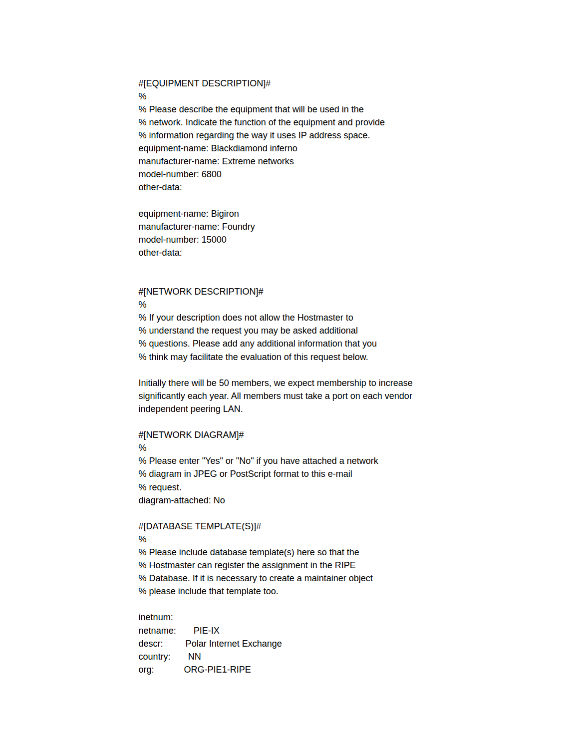#[EQUIPMENT DESCRIPTION]#
%
% Please describe the equipment that will be used in the
% network. Indicate the function of the equipment and provide
% information regarding the way it uses IP address space.
equipment-name: Blackdiamond inferno
manufacturer-name: Extreme networks
model-number: 6800
other-data:

equipment-name: Bigiron
manufacturer-name: Foundry
model-number: 15000
other-data:


#[NETWORK DESCRIPTION]#
%
% If your description does not allow the Hostmaster to
% understand the request you may be asked additional
% questions. Please add any additional information that you
% think may facilitate the evaluation of this request below.

Initially there will be 50 members, we expect membership to increase significantly each year. All members must take a port on each vendor independent peering LAN.

#[NETWORK DIAGRAM]#
%
% Please enter "Yes" or "No" if you have attached a network
% diagram in JPEG or PostScript format to this e-mail
% request.
diagram-attached: No

#[DATABASE TEMPLATE(S)]#
%
% Please include database template(s) here so that the
% Hostmaster can register the assignment in the RIPE
% Database. If it is necessary to create a maintainer object
% please include that template too.

inetnum:
netname:       PIE-IX
descr:         Polar Internet Exchange
country:       NN
org:            ORG-PIE1-RIPE